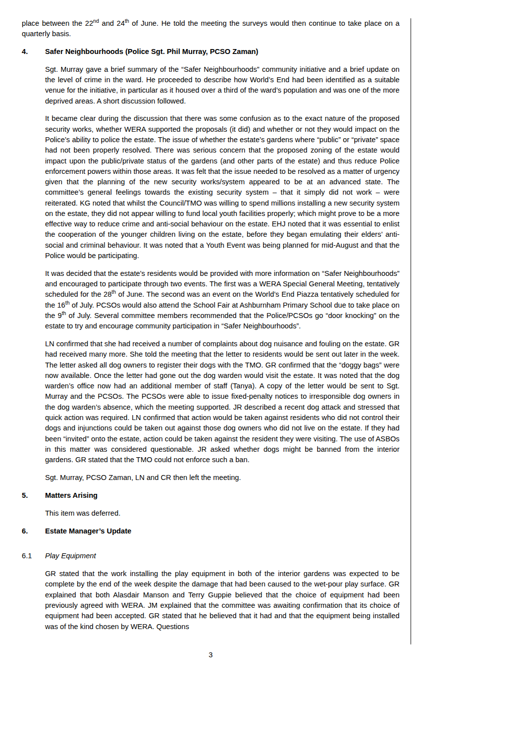place between the 22nd and 24th of June. He told the meeting the surveys would then continue to take place on a quarterly basis.
4.
Safer Neighbourhoods (Police Sgt. Phil Murray, PCSO Zaman)
Sgt. Murray gave a brief summary of the “Safer Neighbourhoods” community initiative and a brief update on the level of crime in the ward. He proceeded to describe how World’s End had been identified as a suitable venue for the initiative, in particular as it housed over a third of the ward’s population and was one of the more deprived areas. A short discussion followed.
It became clear during the discussion that there was some confusion as to the exact nature of the proposed security works, whether WERA supported the proposals (it did) and whether or not they would impact on the Police’s ability to police the estate. The issue of whether the estate’s gardens where “public” or “private” space had not been properly resolved. There was serious concern that the proposed zoning of the estate would impact upon the public/private status of the gardens (and other parts of the estate) and thus reduce Police enforcement powers within those areas. It was felt that the issue needed to be resolved as a matter of urgency given that the planning of the new security works/system appeared to be at an advanced state. The committee’s general feelings towards the existing security system – that it simply did not work – were reiterated. KG noted that whilst the Council/TMO was willing to spend millions installing a new security system on the estate, they did not appear willing to fund local youth facilities properly; which might prove to be a more effective way to reduce crime and anti-social behaviour on the estate. EHJ noted that it was essential to enlist the cooperation of the younger children living on the estate, before they began emulating their elders’ anti-social and criminal behaviour. It was noted that a Youth Event was being planned for mid-August and that the Police would be participating.
It was decided that the estate’s residents would be provided with more information on “Safer Neighbourhoods” and encouraged to participate through two events. The first was a WERA Special General Meeting, tentatively scheduled for the 28th of June. The second was an event on the World’s End Piazza tentatively scheduled for the 16th of July. PCSOs would also attend the School Fair at Ashburnham Primary School due to take place on the 9th of July. Several committee members recommended that the Police/PCSOs go “door knocking” on the estate to try and encourage community participation in “Safer Neighbourhoods”.
LN confirmed that she had received a number of complaints about dog nuisance and fouling on the estate. GR had received many more. She told the meeting that the letter to residents would be sent out later in the week. The letter asked all dog owners to register their dogs with the TMO. GR confirmed that the “doggy bags” were now available. Once the letter had gone out the dog warden would visit the estate. It was noted that the dog warden’s office now had an additional member of staff (Tanya). A copy of the letter would be sent to Sgt. Murray and the PCSOs. The PCSOs were able to issue fixed-penalty notices to irresponsible dog owners in the dog warden’s absence, which the meeting supported. JR described a recent dog attack and stressed that quick action was required. LN confirmed that action would be taken against residents who did not control their dogs and injunctions could be taken out against those dog owners who did not live on the estate. If they had been “invited” onto the estate, action could be taken against the resident they were visiting. The use of ASBOs in this matter was considered questionable. JR asked whether dogs might be banned from the interior gardens. GR stated that the TMO could not enforce such a ban.
Sgt. Murray, PCSO Zaman, LN and CR then left the meeting.
5.
Matters Arising
This item was deferred.
6.
Estate Manager’s Update
6.1
Play Equipment
GR stated that the work installing the play equipment in both of the interior gardens was expected to be complete by the end of the week despite the damage that had been caused to the wet-pour play surface. GR explained that both Alasdair Manson and Terry Guppie believed that the choice of equipment had been previously agreed with WERA. JM explained that the committee was awaiting confirmation that its choice of equipment had been accepted. GR stated that he believed that it had and that the equipment being installed was of the kind chosen by WERA. Questions
3